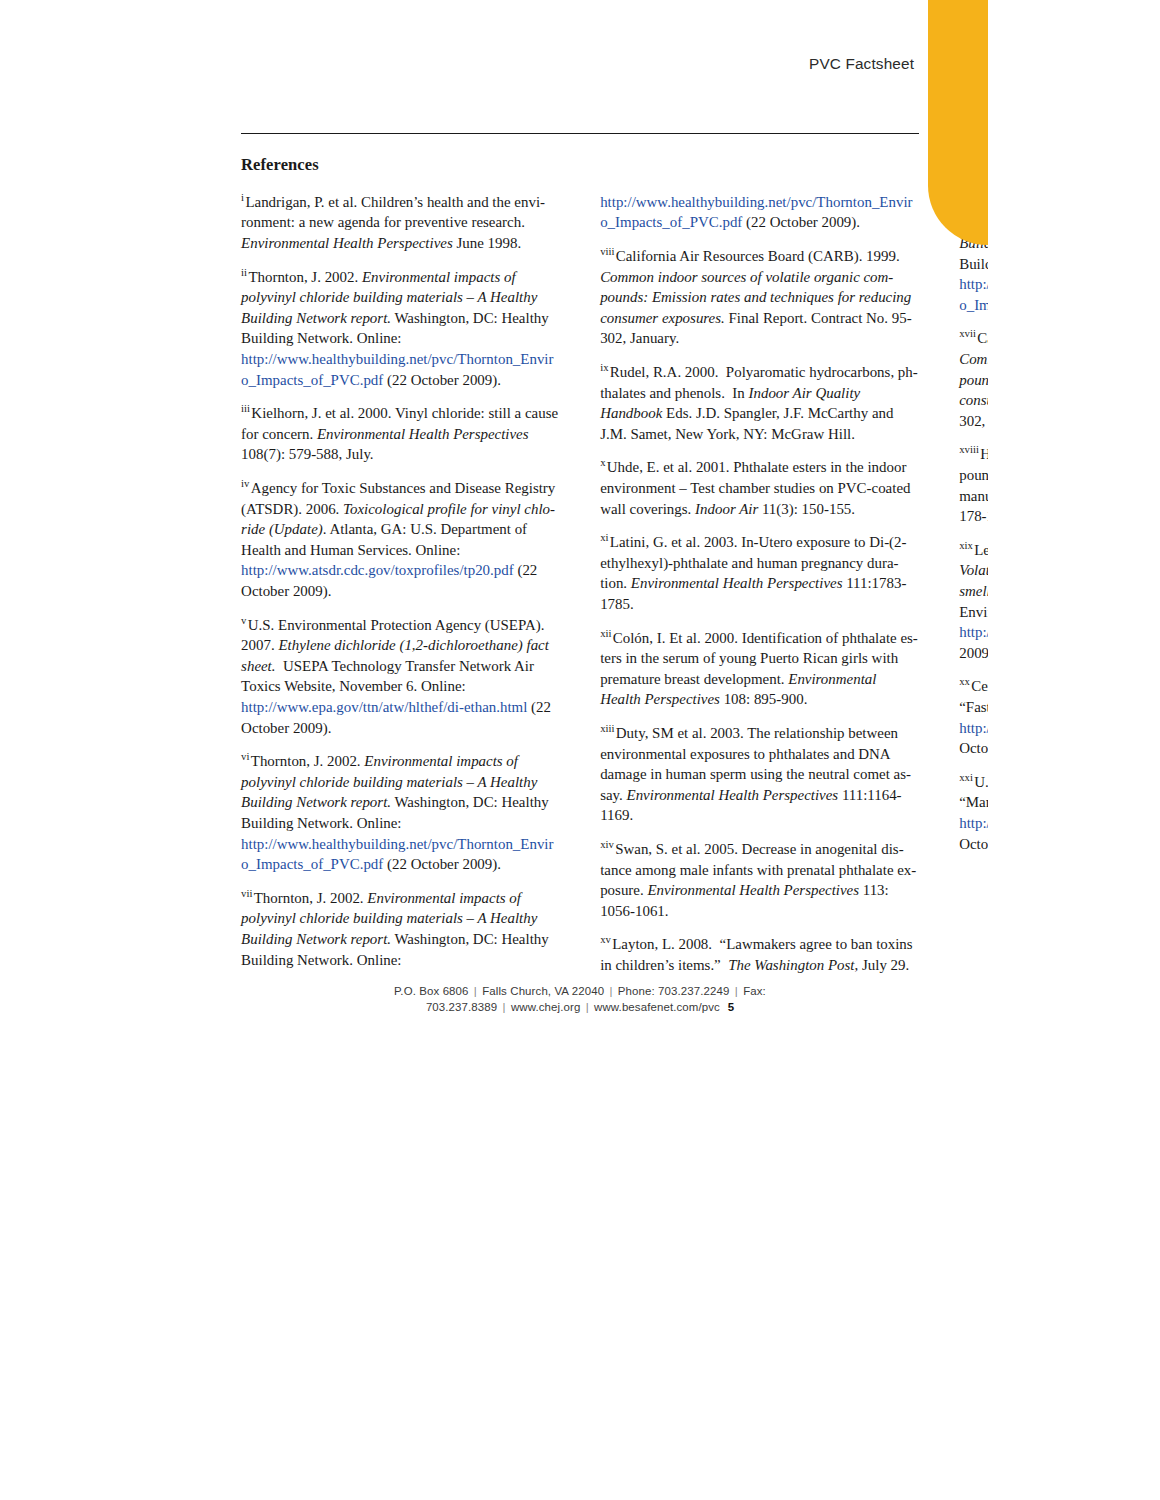PVC Factsheet
References
iLandrigan, P. et al. Children’s health and the environment: a new agenda for preventive research. Environmental Health Perspectives June 1998.
iiThornton, J. 2002. Environmental impacts of polyvinyl chloride building materials – A Healthy Building Network report. Washington, DC: Healthy Building Network. Online: http://www.healthybuilding.net/pvc/Thornton_Enviro_Impacts_of_PVC.pdf (22 October 2009).
iiiKielhorn, J. et al. 2000. Vinyl chloride: still a cause for concern. Environmental Health Perspectives 108(7): 579-588, July.
ivAgency for Toxic Substances and Disease Registry (ATSDR). 2006. Toxicological profile for vinyl chloride (Update). Atlanta, GA: U.S. Department of Health and Human Services. Online: http://www.atsdr.cdc.gov/toxprofiles/tp20.pdf (22 October 2009).
vU.S. Environmental Protection Agency (USEPA). 2007. Ethylene dichloride (1,2-dichloroethane) fact sheet. USEPA Technology Transfer Network Air Toxics Website, November 6. Online: http://www.epa.gov/ttn/atw/hlthef/di-ethan.html (22 October 2009).
viThornton, J. 2002. Environmental impacts of polyvinyl chloride building materials – A Healthy Building Network report. Washington, DC: Healthy Building Network. Online: http://www.healthybuilding.net/pvc/Thornton_Enviro_Impacts_of_PVC.pdf (22 October 2009).
viiThornton, J. 2002. Environmental impacts of polyvinyl chloride building materials – A Healthy Building Network report. Washington, DC: Healthy Building Network. Online: http://www.healthybuilding.net/pvc/Thornton_Enviro_Impacts_of_PVC.pdf (22 October 2009).
viiiCalifornia Air Resources Board (CARB). 1999. Common indoor sources of volatile organic compounds: Emission rates and techniques for reducing consumer exposures. Final Report. Contract No. 95-302, January.
ixRudel, R.A. 2000. Polyaromatic hydrocarbons, phthalates and phenols. In Indoor Air Quality Handbook Eds. J.D. Spangler, J.F. McCarthy and J.M. Samet, New York, NY: McGraw Hill.
xUhde, E. et al. 2001. Phthalate esters in the indoor environment – Test chamber studies on PVC-coated wall coverings. Indoor Air 11(3): 150-155.
xiLatini, G. et al. 2003. In-Utero exposure to Di-(2-ethylhexyl)-phthalate and human pregnancy duration. Environmental Health Perspectives 111:1783-1785.
xiiColón, I. Et al. 2000. Identification of phthalate esters in the serum of young Puerto Rican girls with premature breast development. Environmental Health Perspectives 108: 895-900.
xiiiDuty, SM et al. 2003. The relationship between environmental exposures to phthalates and DNA damage in human sperm using the neutral comet assay. Environmental Health Perspectives 111:1164-1169.
xivSwan, S. et al. 2005. Decrease in anogenital distance among male infants with prenatal phthalate exposure. Environmental Health Perspectives 113: 1056-1061.
xvLayton, L. 2008. “Lawmakers agree to ban toxins in children’s items.” The Washington Post, July 29.
xviThornton, J. 2002. Environmental impacts of polyvinyl chloride building materials – A Healthy Building Network report. Washington, DC: Healthy Building Network. Online: http://www.healthybuilding.net/pvc/Thornton_Enviro_Impacts_of_PVC.pdf (22 October 2009).
xviiCalifornia Air Resources Board (CARB). 1999. Common indoor sources of volatile organic compounds: Emission rates and techniques for reducing consumer exposures. Final Report. Contract No. 95-302, January.
xviiiHodgson, A.T. et al. 2000. Volatile organic compound concentrations and emission rates in new manufactured and site-built houses. Indoor Air 10: 178-192.
xixLester, S., Schade, M. and Weigand, C. 2008. Volatile vinyl – the new shower curtain’s chemical smell. Falls Church, VA: the Center for Health, Environment & Justice. Online: http://www.chej.org/showercurtainreport (20 October 2009).
xxCenter for Disease Control and Prevention. 2009. “FastStats – Asthma.” Online: http://www.cdc.gov/nchs/fastats/asthma.htm (20 October 2009).
xxiU.S. Environmental Protection Agency. 2009. “Managing asthma in schools.” Online: http://www.epa.gov/iaq/schools/asthma.html (20 October 2009).
P.O. Box 6806|Falls Church, VA 22040|Phone: 703.237.2249|Fax: 703.237.8389|www.chej.org|www.besafenet.com/pvc5